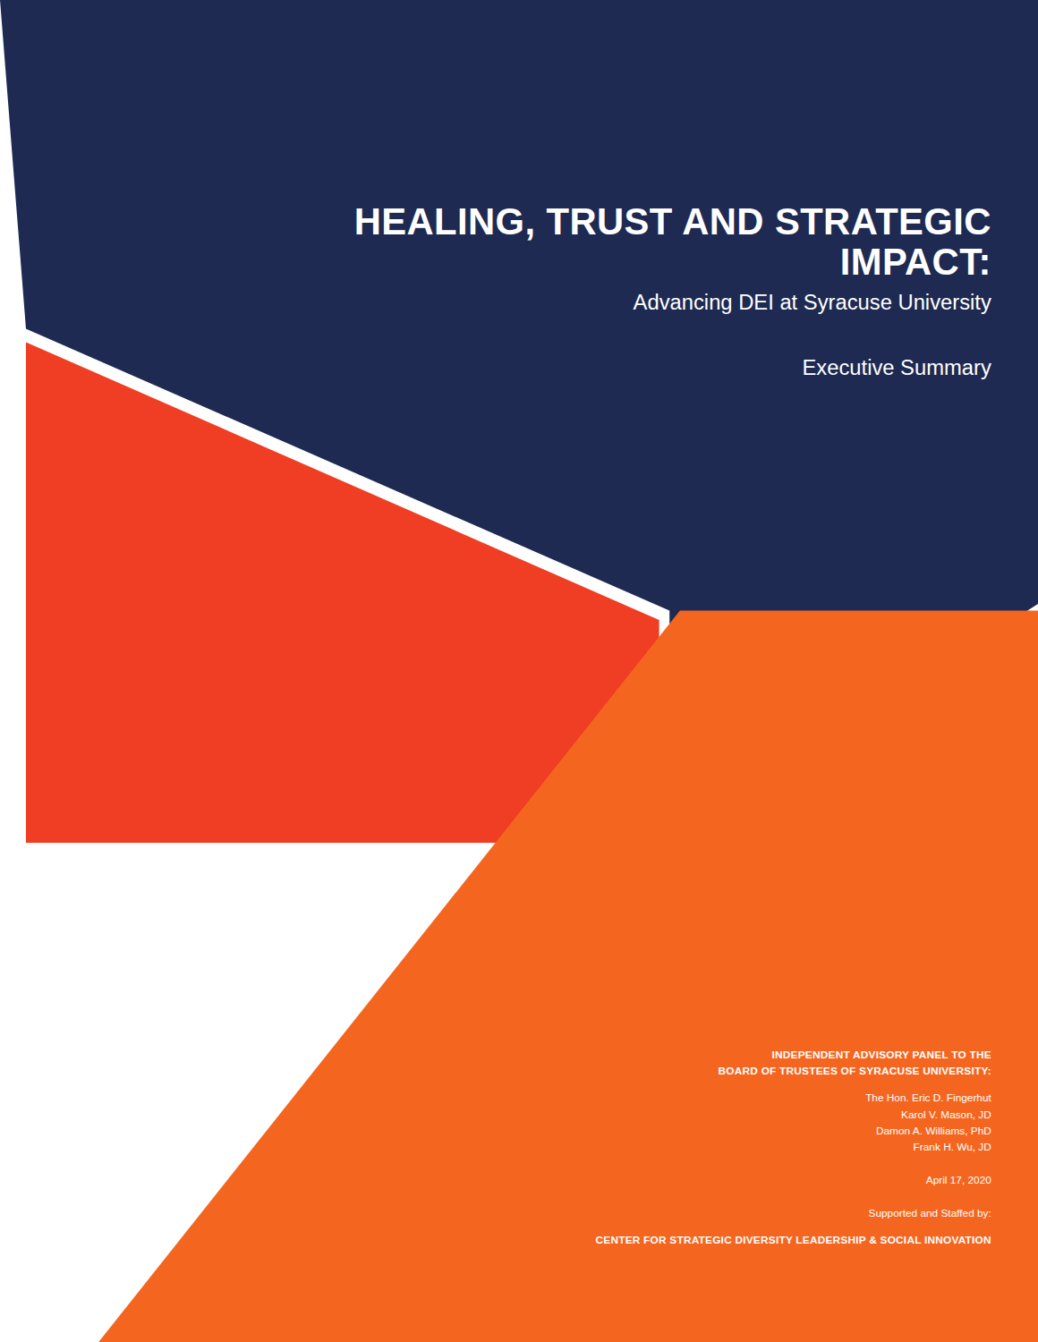Healing, Trust and Strategic Impact:
Advancing DEI at Syracuse University
Executive Summary
Independent Advisory Panel to the
Board of Trustees of Syracuse University:
The Hon. Eric D. Fingerhut
Karol V. Mason, JD
Damon A. Williams, PhD
Frank H. Wu, JD
April 17, 2020
Supported and Staffed by:
Center for Strategic Diversity Leadership & Social Innovation